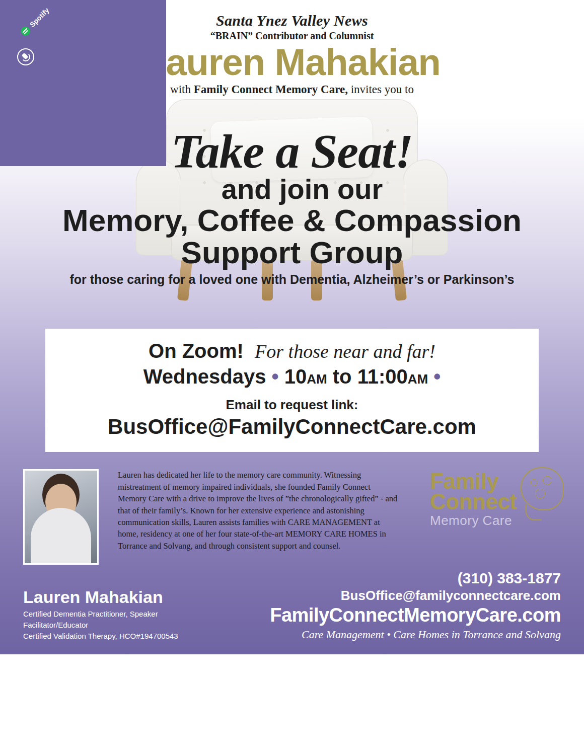Check out our PODCAST at FamilyConnectMemoryCare.com
Spotify
Santa Ynez Valley News
“BRAIN” Contributor and Columnist
Lauren Mahakian
with Family Connect Memory Care, invites you to
Take a Seat!
and join our
Memory, Coffee & Compassion Support Group
for those caring for a loved one with Dementia, Alzheimer’s or Parkinson’s
On Zoom! For those near and far!
Wednesdays • 10AM to 11:00AM •
Email to request link:
BusOffice@FamilyConnectCare.com
Lauren has dedicated her life to the memory care community. Witnessing mistreatment of memory impaired individuals, she founded Family Connect Memory Care with a drive to improve the lives of ”the chronologically gifted” - and that of their family’s. Known for her extensive experience and astonishing communication skills, Lauren assists families with CARE MANAGEMENT at home, residency at one of her four state-of-the-art MEMORY CARE HOMES in Torrance and Solvang, and through consistent support and counsel.
Family
Connect
Memory Care
Lauren Mahakian
Certified Dementia Practitioner, Speaker
Facilitator/Educator
Certified Validation Therapy, HCO#194700543
(310) 383-1877
BusOffice@familyconnectcare.com
FamilyConnectMemoryCare.com
Care Management • Care Homes in Torrance and Solvang